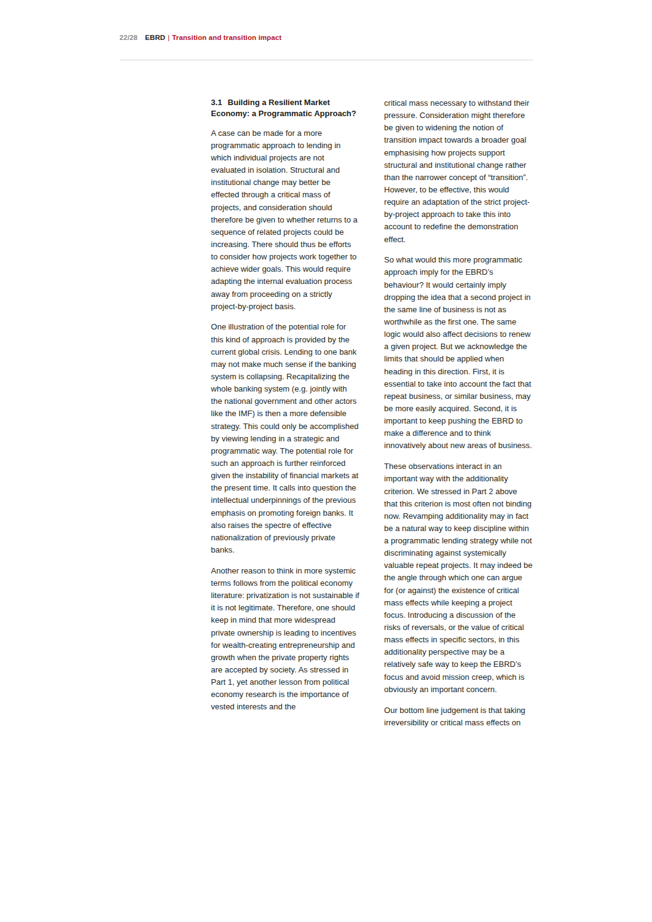22/28 EBRD|Transition and transition impact
3.1 Building a Resilient Market Economy: a Programmatic Approach?
A case can be made for a more programmatic approach to lending in which individual projects are not evaluated in isolation. Structural and institutional change may better be effected through a critical mass of projects, and consideration should therefore be given to whether returns to a sequence of related projects could be increasing. There should thus be efforts to consider how projects work together to achieve wider goals. This would require adapting the internal evaluation process away from proceeding on a strictly project-by-project basis.
One illustration of the potential role for this kind of approach is provided by the current global crisis. Lending to one bank may not make much sense if the banking system is collapsing. Recapitalizing the whole banking system (e.g. jointly with the national government and other actors like the IMF) is then a more defensible strategy. This could only be accomplished by viewing lending in a strategic and programmatic way. The potential role for such an approach is further reinforced given the instability of financial markets at the present time. It calls into question the intellectual underpinnings of the previous emphasis on promoting foreign banks. It also raises the spectre of effective nationalization of previously private banks.
Another reason to think in more systemic terms follows from the political economy literature: privatization is not sustainable if it is not legitimate. Therefore, one should keep in mind that more widespread private ownership is leading to incentives for wealth-creating entrepreneurship and growth when the private property rights are accepted by society. As stressed in Part 1, yet another lesson from political economy research is the importance of vested interests and the
critical mass necessary to withstand their pressure. Consideration might therefore be given to widening the notion of transition impact towards a broader goal emphasising how projects support structural and institutional change rather than the narrower concept of “transition”. However, to be effective, this would require an adaptation of the strict project-by-project approach to take this into account to redefine the demonstration effect.
So what would this more programmatic approach imply for the EBRD’s behaviour? It would certainly imply dropping the idea that a second project in the same line of business is not as worthwhile as the first one. The same logic would also affect decisions to renew a given project. But we acknowledge the limits that should be applied when heading in this direction. First, it is essential to take into account the fact that repeat business, or similar business, may be more easily acquired. Second, it is important to keep pushing the EBRD to make a difference and to think innovatively about new areas of business.
These observations interact in an important way with the additionality criterion. We stressed in Part 2 above that this criterion is most often not binding now. Revamping additionality may in fact be a natural way to keep discipline within a programmatic lending strategy while not discriminating against systemically valuable repeat projects. It may indeed be the angle through which one can argue for (or against) the existence of critical mass effects while keeping a project focus. Introducing a discussion of the risks of reversals, or the value of critical mass effects in specific sectors, in this additionality perspective may be a relatively safe way to keep the EBRD’s focus and avoid mission creep, which is obviously an important concern.
Our bottom line judgement is that taking irreversibility or critical mass effects on